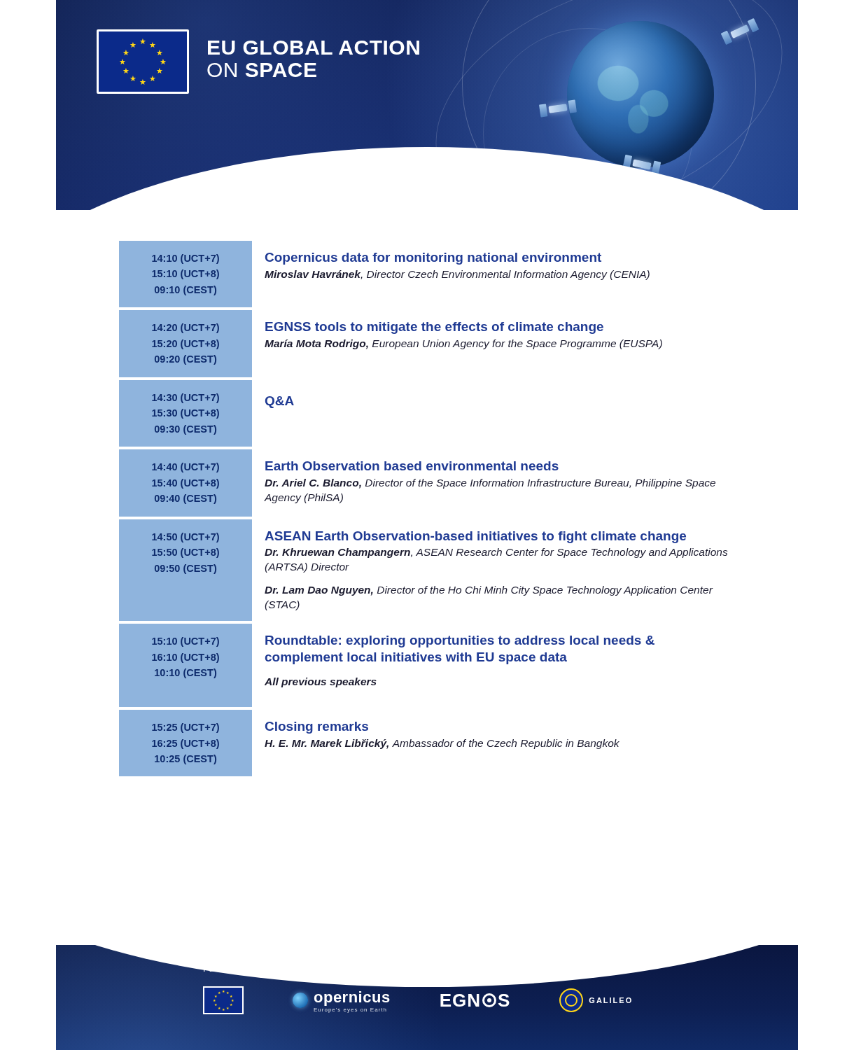★ ★ ★ ★ ★ ★ ★ ★ ★ ★ ★ ★
EU GLOBAL ACTION
ON SPACE
| 14:10 (UCT+7) 15:10 (UCT+8) 09:10 (CEST) | Copernicus data for monitoring national environment Miroslav Havránek , Director Czech Environmental Information Agency (CENIA) |
| 14:20 (UCT+7) 15:20 (UCT+8) 09:20 (CEST) | EGNSS tools to mitigate the effects of climate change María Mota Rodrigo, European Union Agency for the Space Programme (EUSPA) |
| 14:30 (UCT+7) 15:30 (UCT+8) 09:30 (CEST) | Q&A |
| 14:40 (UCT+7) 15:40 (UCT+8) 09:40 (CEST) | Earth Observation based environmental needs Dr. Ariel C. Blanco, Director of the Space Information Infrastructure Bureau, Philippine Space Agency (PhilSA) |
| 14:50 (UCT+7) 15:50 (UCT+8) 09:50 (CEST) | ASEAN Earth Observation-based initiatives to fight climate change Dr. Khruewan Champangern , ASEAN Research Center for Space Technology and Applications (ARTSA) Director Dr. Lam Dao Nguyen, Director of the Ho Chi Minh City Space Technology Application Center (STAC) |
| 15:10 (UCT+7) 16:10 (UCT+8) 10:10 (CEST) | Roundtable: exploring opportunities to address local needs & complement local initiatives with EU space data All previous speakers |
| 15:25 (UCT+7) 16:25 (UCT+8) 10:25 (CEST) | Closing remarks H. E. Mr. Marek Libřický, Ambassador of the Czech Republic in Bangkok |
Funded by the European Union Promoting the European Union Space Programme
★ ★ ★ ★ ★ ★ ★ ★ ★ ★ ★ ★
opernicus Europe's eyes on Earth
EGN S
GALILEO